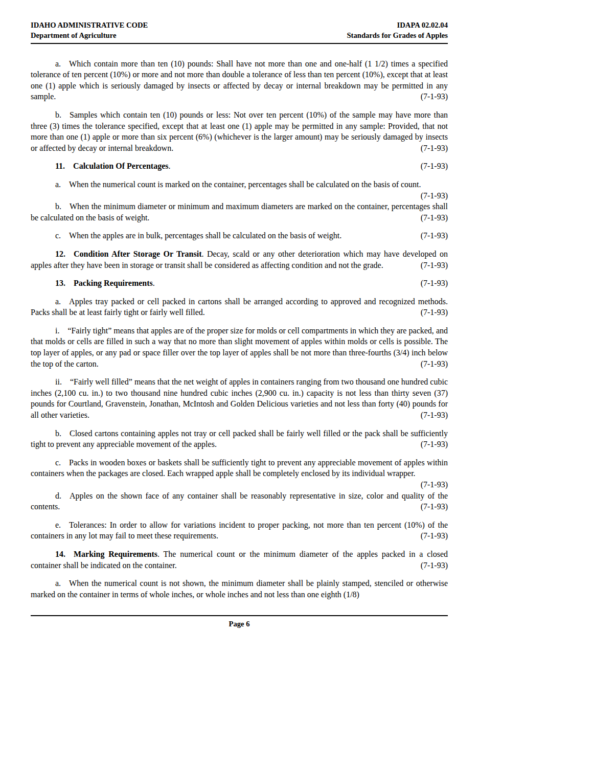IDAHO ADMINISTRATIVE CODE
Department of Agriculture
IDAPA 02.02.04
Standards for Grades of Apples
a. Which contain more than ten (10) pounds: Shall have not more than one and one-half (1 1/2) times a specified tolerance of ten percent (10%) or more and not more than double a tolerance of less than ten percent (10%), except that at least one (1) apple which is seriously damaged by insects or affected by decay or internal breakdown may be permitted in any sample.(7-1-93)
b. Samples which contain ten (10) pounds or less: Not over ten percent (10%) of the sample may have more than three (3) times the tolerance specified, except that at least one (1) apple may be permitted in any sample: Provided, that not more than one (1) apple or more than six percent (6%) (whichever is the larger amount) may be seriously damaged by insects or affected by decay or internal breakdown.(7-1-93)
11. Calculation Of Percentages.(7-1-93)
a. When the numerical count is marked on the container, percentages shall be calculated on the basis of count.(7-1-93)
b. When the minimum diameter or minimum and maximum diameters are marked on the container, percentages shall be calculated on the basis of weight.(7-1-93)
c. When the apples are in bulk, percentages shall be calculated on the basis of weight.(7-1-93)
12. Condition After Storage Or Transit. Decay, scald or any other deterioration which may have developed on apples after they have been in storage or transit shall be considered as affecting condition and not the grade.(7-1-93)
13. Packing Requirements.(7-1-93)
a. Apples tray packed or cell packed in cartons shall be arranged according to approved and recognized methods. Packs shall be at least fairly tight or fairly well filled.(7-1-93)
i. “Fairly tight” means that apples are of the proper size for molds or cell compartments in which they are packed, and that molds or cells are filled in such a way that no more than slight movement of apples within molds or cells is possible. The top layer of apples, or any pad or space filler over the top layer of apples shall be not more than three-fourths (3/4) inch below the top of the carton.(7-1-93)
ii. “Fairly well filled” means that the net weight of apples in containers ranging from two thousand one hundred cubic inches (2,100 cu. in.) to two thousand nine hundred cubic inches (2,900 cu. in.) capacity is not less than thirty seven (37) pounds for Courtland, Gravenstein, Jonathan, McIntosh and Golden Delicious varieties and not less than forty (40) pounds for all other varieties.(7-1-93)
b. Closed cartons containing apples not tray or cell packed shall be fairly well filled or the pack shall be sufficiently tight to prevent any appreciable movement of the apples.(7-1-93)
c. Packs in wooden boxes or baskets shall be sufficiently tight to prevent any appreciable movement of apples within containers when the packages are closed. Each wrapped apple shall be completely enclosed by its individual wrapper.(7-1-93)
d. Apples on the shown face of any container shall be reasonably representative in size, color and quality of the contents.(7-1-93)
e. Tolerances: In order to allow for variations incident to proper packing, not more than ten percent (10%) of the containers in any lot may fail to meet these requirements.(7-1-93)
14. Marking Requirements. The numerical count or the minimum diameter of the apples packed in a closed container shall be indicated on the container.(7-1-93)
a. When the numerical count is not shown, the minimum diameter shall be plainly stamped, stenciled or otherwise marked on the container in terms of whole inches, or whole inches and not less than one eighth (1/8)
Page 6